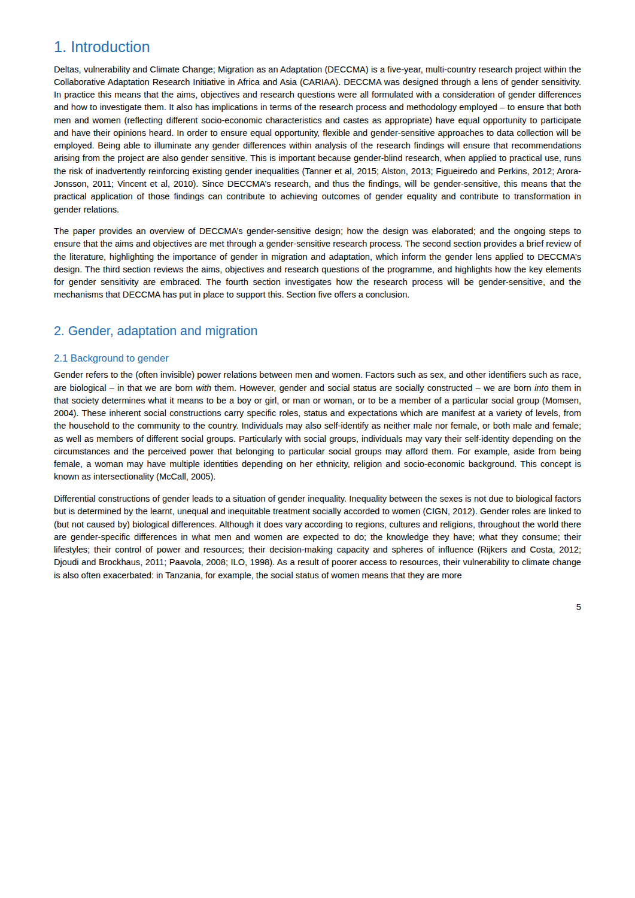1. Introduction
Deltas, vulnerability and Climate Change; Migration as an Adaptation (DECCMA) is a five-year, multi-country research project within the Collaborative Adaptation Research Initiative in Africa and Asia (CARIAA). DECCMA was designed through a lens of gender sensitivity. In practice this means that the aims, objectives and research questions were all formulated with a consideration of gender differences and how to investigate them. It also has implications in terms of the research process and methodology employed – to ensure that both men and women (reflecting different socio-economic characteristics and castes as appropriate) have equal opportunity to participate and have their opinions heard. In order to ensure equal opportunity, flexible and gender-sensitive approaches to data collection will be employed. Being able to illuminate any gender differences within analysis of the research findings will ensure that recommendations arising from the project are also gender sensitive. This is important because gender-blind research, when applied to practical use, runs the risk of inadvertently reinforcing existing gender inequalities (Tanner et al, 2015; Alston, 2013; Figueiredo and Perkins, 2012; Arora-Jonsson, 2011; Vincent et al, 2010). Since DECCMA’s research, and thus the findings, will be gender-sensitive, this means that the practical application of those findings can contribute to achieving outcomes of gender equality and contribute to transformation in gender relations.
The paper provides an overview of DECCMA’s gender-sensitive design; how the design was elaborated; and the ongoing steps to ensure that the aims and objectives are met through a gender-sensitive research process. The second section provides a brief review of the literature, highlighting the importance of gender in migration and adaptation, which inform the gender lens applied to DECCMA’s design. The third section reviews the aims, objectives and research questions of the programme, and highlights how the key elements for gender sensitivity are embraced. The fourth section investigates how the research process will be gender-sensitive, and the mechanisms that DECCMA has put in place to support this. Section five offers a conclusion.
2. Gender, adaptation and migration
2.1 Background to gender
Gender refers to the (often invisible) power relations between men and women. Factors such as sex, and other identifiers such as race, are biological – in that we are born with them. However, gender and social status are socially constructed – we are born into them in that society determines what it means to be a boy or girl, or man or woman, or to be a member of a particular social group (Momsen, 2004). These inherent social constructions carry specific roles, status and expectations which are manifest at a variety of levels, from the household to the community to the country. Individuals may also self-identify as neither male nor female, or both male and female; as well as members of different social groups. Particularly with social groups, individuals may vary their self-identity depending on the circumstances and the perceived power that belonging to particular social groups may afford them. For example, aside from being female, a woman may have multiple identities depending on her ethnicity, religion and socio-economic background. This concept is known as intersectionality (McCall, 2005).
Differential constructions of gender leads to a situation of gender inequality. Inequality between the sexes is not due to biological factors but is determined by the learnt, unequal and inequitable treatment socially accorded to women (CIGN, 2012). Gender roles are linked to (but not caused by) biological differences. Although it does vary according to regions, cultures and religions, throughout the world there are gender-specific differences in what men and women are expected to do; the knowledge they have; what they consume; their lifestyles; their control of power and resources; their decision-making capacity and spheres of influence (Rijkers and Costa, 2012; Djoudi and Brockhaus, 2011; Paavola, 2008; ILO, 1998). As a result of poorer access to resources, their vulnerability to climate change is also often exacerbated: in Tanzania, for example, the social status of women means that they are more
5